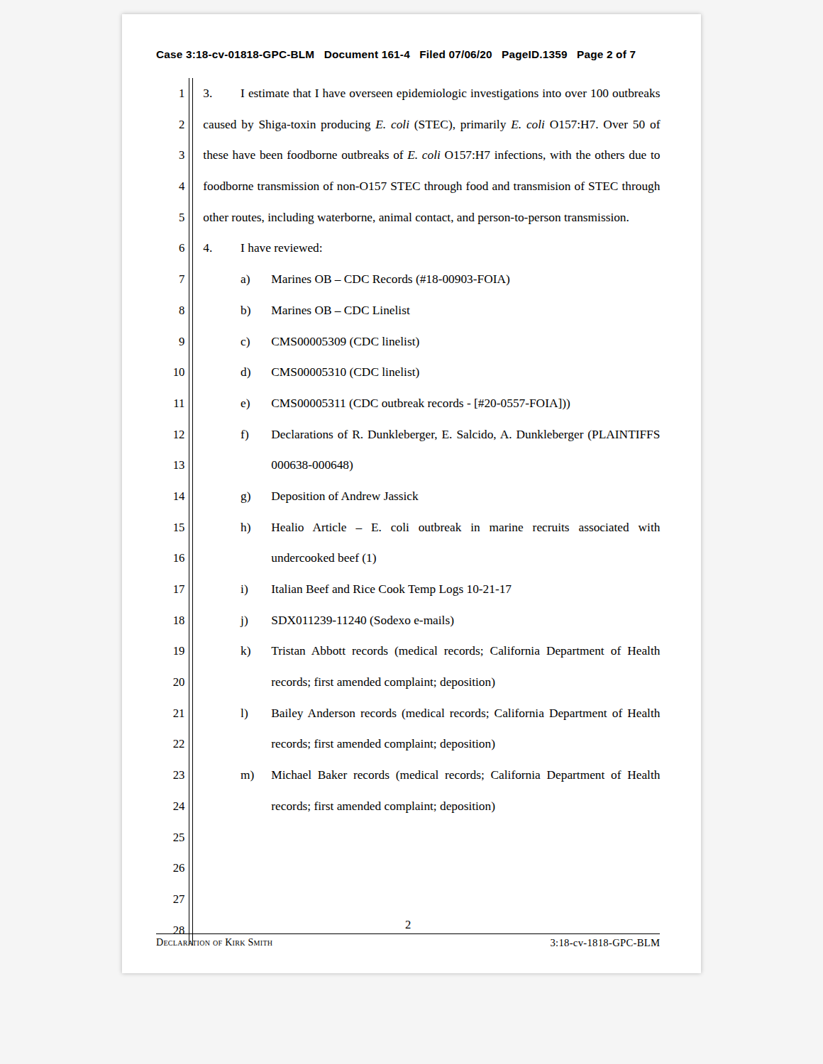Case 3:18-cv-01818-GPC-BLM Document 161-4 Filed 07/06/20 PageID.1359 Page 2 of 7
1
2
3
4
5
6
7
8
9
10
11
12
13
14
15
16
17
18
19
20
21
22
23
24
25
26
27
28
3. I estimate that I have overseen epidemiologic investigations into over 100 outbreaks caused by Shiga-toxin producing E. coli (STEC), primarily E. coli O157:H7. Over 50 of these have been foodborne outbreaks of E. coli O157:H7 infections, with the others due to foodborne transmission of non-O157 STEC through food and transmision of STEC through other routes, including waterborne, animal contact, and person-to-person transmission.
4. I have reviewed:
a) Marines OB – CDC Records (#18-00903-FOIA)
b) Marines OB – CDC Linelist
c) CMS00005309 (CDC linelist)
d) CMS00005310 (CDC linelist)
e) CMS00005311 (CDC outbreak records - [#20-0557-FOIA]))
f) Declarations of R. Dunkleberger, E. Salcido, A. Dunkleberger (PLAINTIFFS 000638-000648)
g) Deposition of Andrew Jassick
h) Healio Article – E. coli outbreak in marine recruits associated with undercooked beef (1)
i) Italian Beef and Rice Cook Temp Logs 10-21-17
j) SDX011239-11240 (Sodexo e-mails)
k) Tristan Abbott records (medical records; California Department of Health records; first amended complaint; deposition)
l) Bailey Anderson records (medical records; California Department of Health records; first amended complaint; deposition)
m) Michael Baker records (medical records; California Department of Health records; first amended complaint; deposition)
2
Declaration of Kirk Smith 3:18-cv-1818-GPC-BLM